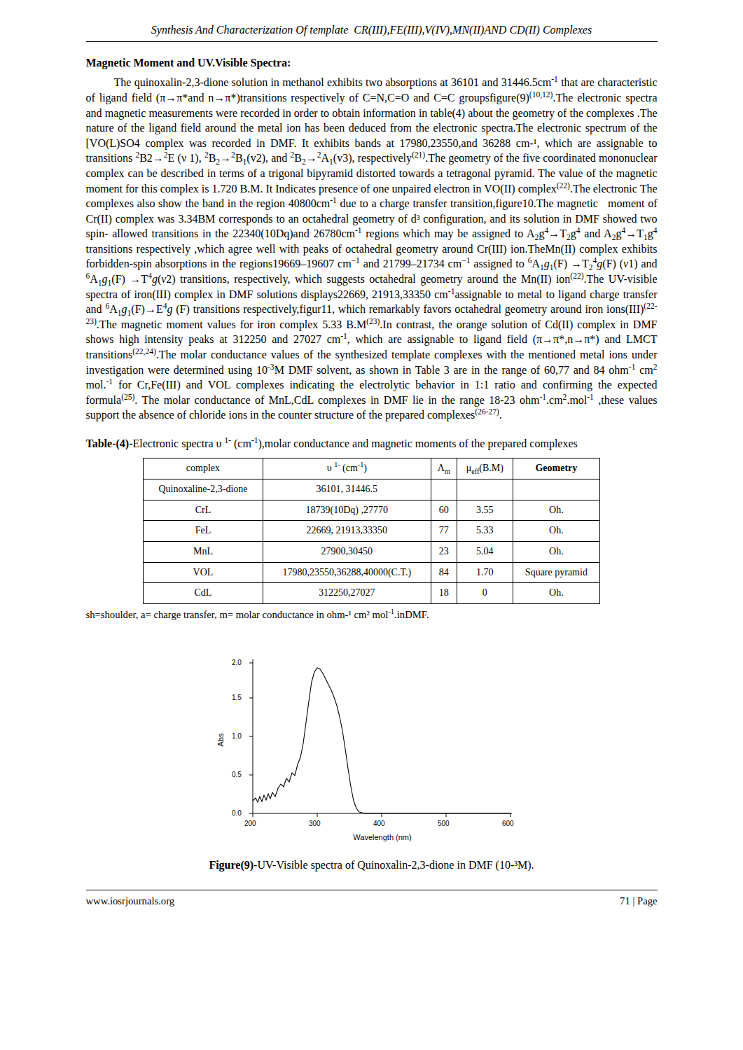Synthesis And Characterization Of template CR(III),FE(III),V(IV),MN(II)AND CD(II) Complexes
Magnetic Moment and UV.Visible Spectra:
The quinoxalin-2,3-dione solution in methanol exhibits two absorptions at 36101 and 31446.5cm-1 that are characteristic of ligand field (π→π*and n→π*)transitions respectively of C=N,C=O and C=C groupsfigure(9)(10,12).The electronic spectra and magnetic measurements were recorded in order to obtain information in table(4) about the geometry of the complexes .The nature of the ligand field around the metal ion has been deduced from the electronic spectra.The electronic spectrum of the [VO(L)SO4 complex was recorded in DMF. It exhibits bands at 17980,23550,and 36288 cm-¹, which are assignable to transitions 2B2→2E (ν 1), 2B2→2B1(v2), and 2B2→2A1(v3), respectively(21).The geometry of the five coordinated mononuclear complex can be described in terms of a trigonal bipyramid distorted towards a tetragonal pyramid. The value of the magnetic moment for this complex is 1.720 B.M. It Indicates presence of one unpaired electron in VO(II) complex(22).The electronic The complexes also show the band in the region 40800cm-1 due to a charge transfer transition,figure10.The magnetic moment of Cr(II) complex was 3.34BM corresponds to an octahedral geometry of d³ configuration, and its solution in DMF showed two spin- allowed transitions in the 22340(10Dq)and 26780cm-1 regions which may be assigned to A2g4→T2g4 and A2g4→T1g4 transitions respectively ,which agree well with peaks of octahedral geometry around Cr(III) ion.TheMn(II) complex exhibits forbidden-spin absorptions in the regions19669–19607 cm−1 and 21799–21734 cm−1 assigned to 6A1g1(F) →T24g(F) (v1) and 6A1g1(F) →T4g(v2) transitions, respectively, which suggests octahedral geometry around the Mn(II) ion(22).The UV-visible spectra of iron(III) complex in DMF solutions displays22669, 21913,33350 cm-1assignable to metal to ligand charge transfer and 6A1g1(F)→E4g (F) transitions respectively,figur11, which remarkably favors octahedral geometry around iron ions(III)(22-23).The magnetic moment values for iron complex 5.33 B.M(23).In contrast, the orange solution of Cd(II) complex in DMF shows high intensity peaks at 312250 and 27027 cm-1, which are assignable to ligand field (π→π*,n→π*) and LMCT transitions(22,24).The molar conductance values of the synthesized template complexes with the mentioned metal ions under investigation were determined using 10-3M DMF solvent, as shown in Table 3 are in the range of 60,77 and 84 ohm-1 cm2 mol.-1 for Cr,Fe(III) and VOL complexes indicating the electrolytic behavior in 1:1 ratio and confirming the expected formula(25). The molar conductance of MnL,CdL complexes in DMF lie in the range 18-23 ohm-1.cm2.mol-1 ,these values support the absence of chloride ions in the counter structure of the prepared complexes(26-27).
Table-(4)-Electronic spectra υ 1- (cm-1),molar conductance and magnetic moments of the prepared complexes
| complex | υ 1- (cm -1 ) | Λ m | μ eff (B.M) | Geometry |
| --- | --- | --- | --- | --- |
| Quinoxaline-2,3-dione | 36101, 31446.5 | | | |
| CrL | 18739(10Dq) ,27770 | 60 | 3.55 | Oh. |
| FeL | 22669, 21913,33350 | 77 | 5.33 | Oh. |
| MnL | 27900,30450 | 23 | 5.04 | Oh. |
| VOL | 17980,23550,36288,40000(C.T.) | 84 | 1.70 | Square pyramid |
| CdL | 312250,27027 | 18 | 0 | Oh. |
sh=shoulder, a= charge transfer, m= molar conductance in ohm-¹ cm² mol-1.inDMF.
0.0 0.5 1.0 1.5 2.0 200 300 400 500 600 Wavelength (nm) Abs
Figure(9)-UV-Visible spectra of Quinoxalin-2,3-dione in DMF (10-³M).
www.iosrjournals.org 71 | Page